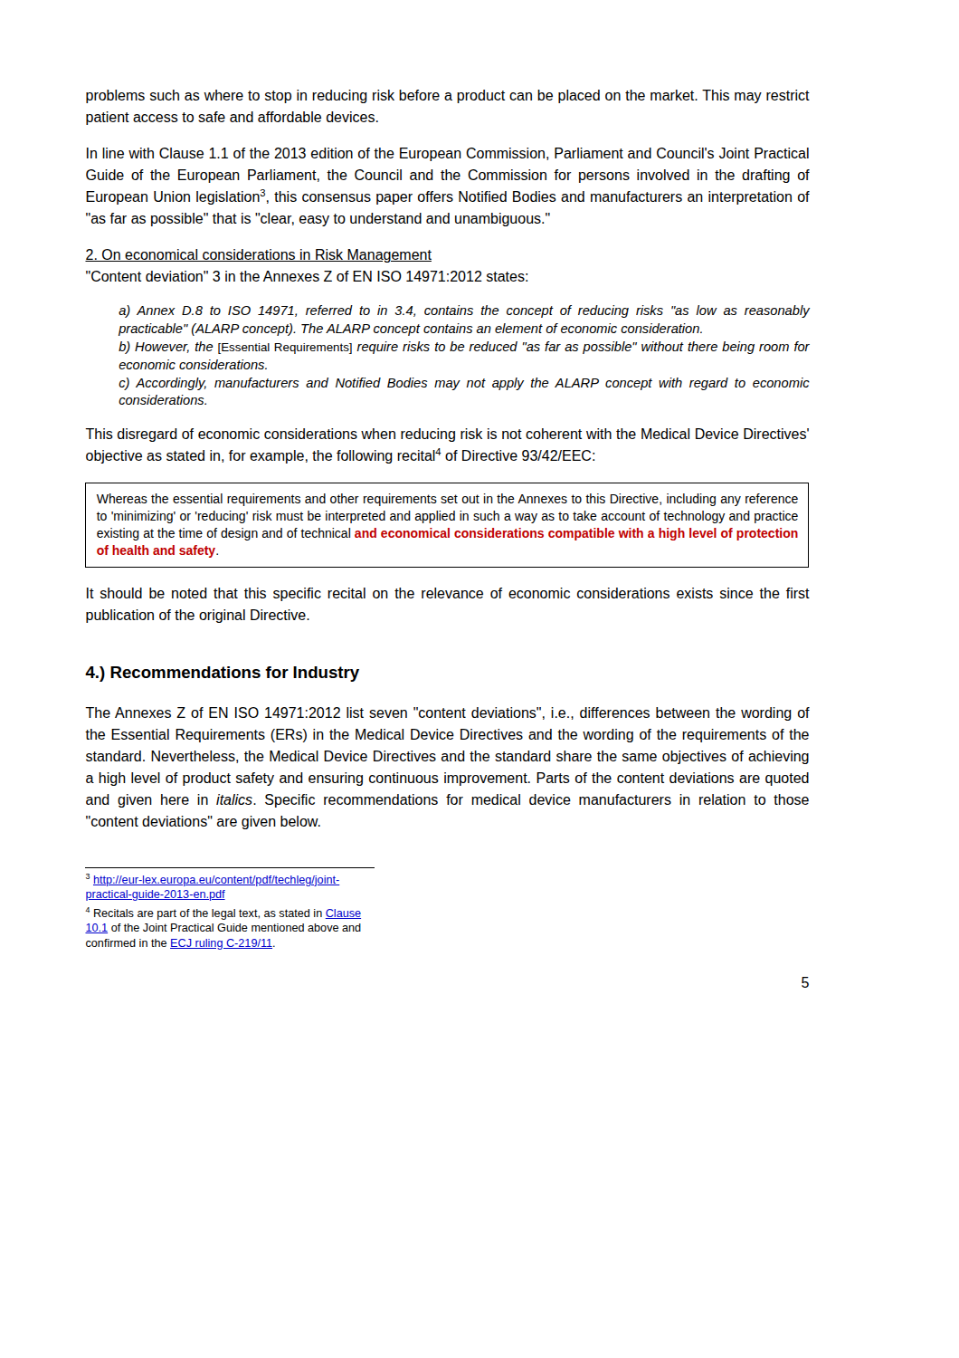problems such as where to stop in reducing risk before a product can be placed on the market. This may restrict patient access to safe and affordable devices.
In line with Clause 1.1 of the 2013 edition of the European Commission, Parliament and Council's Joint Practical Guide of the European Parliament, the Council and the Commission for persons involved in the drafting of European Union legislation3, this consensus paper offers Notified Bodies and manufacturers an interpretation of "as far as possible" that is "clear, easy to understand and unambiguous."
2. On economical considerations in Risk Management
"Content deviation" 3 in the Annexes Z of EN ISO 14971:2012 states:
a) Annex D.8 to ISO 14971, referred to in 3.4, contains the concept of reducing risks "as low as reasonably practicable" (ALARP concept). The ALARP concept contains an element of economic consideration.
b) However, the [Essential Requirements] require risks to be reduced "as far as possible" without there being room for economic considerations.
c) Accordingly, manufacturers and Notified Bodies may not apply the ALARP concept with regard to economic considerations.
This disregard of economic considerations when reducing risk is not coherent with the Medical Device Directives' objective as stated in, for example, the following recital4 of Directive 93/42/EEC:
Whereas the essential requirements and other requirements set out in the Annexes to this Directive, including any reference to 'minimizing' or 'reducing' risk must be interpreted and applied in such a way as to take account of technology and practice existing at the time of design and of technical and economical considerations compatible with a high level of protection of health and safety.
It should be noted that this specific recital on the relevance of economic considerations exists since the first publication of the original Directive.
4.) Recommendations for Industry
The Annexes Z of EN ISO 14971:2012 list seven "content deviations", i.e., differences between the wording of the Essential Requirements (ERs) in the Medical Device Directives and the wording of the requirements of the standard. Nevertheless, the Medical Device Directives and the standard share the same objectives of achieving a high level of product safety and ensuring continuous improvement. Parts of the content deviations are quoted and given here in italics. Specific recommendations for medical device manufacturers in relation to those "content deviations" are given below.
3 http://eur-lex.europa.eu/content/pdf/techleg/joint-practical-guide-2013-en.pdf
4 Recitals are part of the legal text, as stated in Clause 10.1 of the Joint Practical Guide mentioned above and confirmed in the ECJ ruling C-219/11.
5